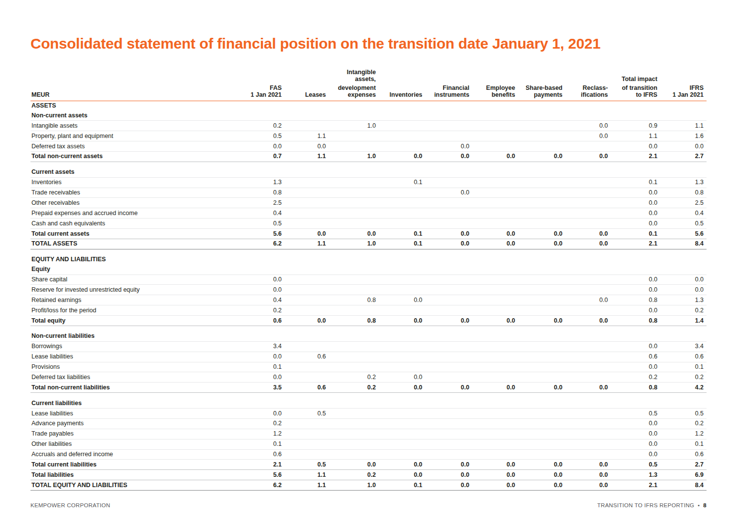Consolidated statement of financial position on the transition date January 1, 2021
| | | | Intangible assets, | | | | | | Total impact | |
| --- | --- | --- | --- | --- | --- | --- | --- | --- | --- | --- |
| MEUR | FAS 1 Jan 2021 | Leases | development expenses | Inventories | Financial instruments | Employee benefits | Share-based payments | Reclass- ifications | of transition to IFRS | IFRS 1 Jan 2021 |
| ASSETS | | | | | | | | | | |
| Non-current assets | | | | | | | | | | |
| Intangible assets | 0.2 | | 1.0 | | | | | 0.0 | 0.9 | 1.1 |
| Property, plant and equipment | 0.5 | 1.1 | | | | | | 0.0 | 1.1 | 1.6 |
| Deferred tax assets | 0.0 | 0.0 | | | 0.0 | | | | 0.0 | 0.0 |
| Total non-current assets | 0.7 | 1.1 | 1.0 | 0.0 | 0.0 | 0.0 | 0.0 | 0.0 | 2.1 | 2.7 |
| Current assets | | | | | | | | | | |
| Inventories | 1.3 | | | 0.1 | | | | | 0.1 | 1.3 |
| Trade receivables | 0.8 | | | | 0.0 | | | | 0.0 | 0.8 |
| Other receivables | 2.5 | | | | | | | | 0.0 | 2.5 |
| Prepaid expenses and accrued income | 0.4 | | | | | | | | 0.0 | 0.4 |
| Cash and cash equivalents | 0.5 | | | | | | | | 0.0 | 0.5 |
| Total current assets | 5.6 | 0.0 | 0.0 | 0.1 | 0.0 | 0.0 | 0.0 | 0.0 | 0.1 | 5.6 |
| TOTAL ASSETS | 6.2 | 1.1 | 1.0 | 0.1 | 0.0 | 0.0 | 0.0 | 0.0 | 2.1 | 8.4 |
| EQUITY AND LIABILITIES | | | | | | | | | | |
| Equity | | | | | | | | | | |
| Share capital | 0.0 | | | | | | | | 0.0 | 0.0 |
| Reserve for invested unrestricted equity | 0.0 | | | | | | | | 0.0 | 0.0 |
| Retained earnings | 0.4 | | 0.8 | 0.0 | | | | 0.0 | 0.8 | 1.3 |
| Profit/loss for the period | 0.2 | | | | | | | | 0.0 | 0.2 |
| Total equity | 0.6 | 0.0 | 0.8 | 0.0 | 0.0 | 0.0 | 0.0 | 0.0 | 0.8 | 1.4 |
| Non-current liabilities | | | | | | | | | | |
| Borrowings | 3.4 | | | | | | | | 0.0 | 3.4 |
| Lease liabilities | 0.0 | 0.6 | | | | | | | 0.6 | 0.6 |
| Provisions | 0.1 | | | | | | | | 0.0 | 0.1 |
| Deferred tax liabilities | 0.0 | | 0.2 | 0.0 | | | | | 0.2 | 0.2 |
| Total non-current liabilities | 3.5 | 0.6 | 0.2 | 0.0 | 0.0 | 0.0 | 0.0 | 0.0 | 0.8 | 4.2 |
| Current liabilities | | | | | | | | | | |
| Lease liabilities | 0.0 | 0.5 | | | | | | | 0.5 | 0.5 |
| Advance payments | 0.2 | | | | | | | | 0.0 | 0.2 |
| Trade payables | 1.2 | | | | | | | | 0.0 | 1.2 |
| Other liabilities | 0.1 | | | | | | | | 0.0 | 0.1 |
| Accruals and deferred income | 0.6 | | | | | | | | 0.0 | 0.6 |
| Total current liabilities | 2.1 | 0.5 | 0.0 | 0.0 | 0.0 | 0.0 | 0.0 | 0.0 | 0.5 | 2.7 |
| Total liabilities | 5.6 | 1.1 | 0.2 | 0.0 | 0.0 | 0.0 | 0.0 | 0.0 | 1.3 | 6.9 |
| TOTAL EQUITY AND LIABILITIES | 6.2 | 1.1 | 1.0 | 0.1 | 0.0 | 0.0 | 0.0 | 0.0 | 2.1 | 8.4 |
KEMPOWER CORPORATION
TRANSITION TO IFRS REPORTING • 8